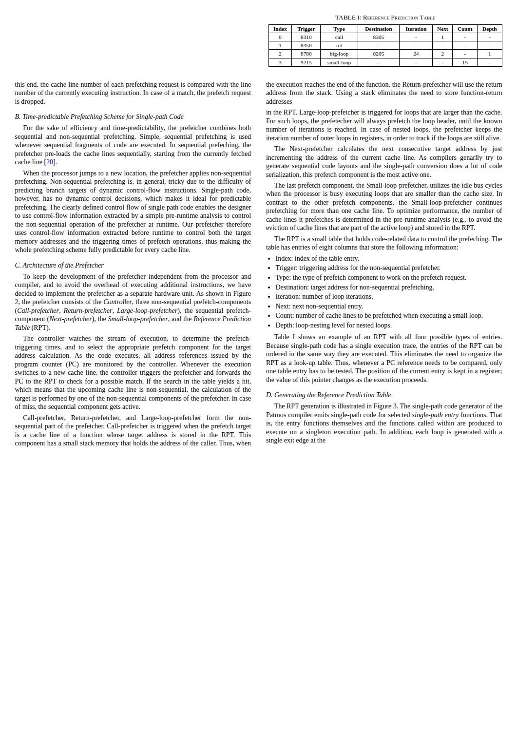TABLE I: Reference Prediction Table
| Index | Trigger | Type | Destination | Iteration | Next | Count | Depth |
| --- | --- | --- | --- | --- | --- | --- | --- |
| 0 | 8310 | call | 8305 | - | 1 | - | - |
| 1 | 8350 | ret | - | - | - | - | - |
| 2 | 8780 | big-loop | 8205 | 24 | 2 | - | 1 |
| 3 | 9215 | small-loop | - | - | - | 15 | - |
this end, the cache line number of each prefetching request is compared with the line number of the currently executing instruction. In case of a match, the prefetch request is dropped.
B. Time-predictable Prefetching Scheme for Single-path Code
For the sake of efficiency and time-predictability, the prefetcher combines both sequential and non-sequential prefetching. Simple, sequential prefetching is used whenever sequential fragments of code are executed. In sequential prefeching, the prefetcher pre-loads the cache lines sequentially, starting from the currently fetched cache line [20].
When the processor jumps to a new location, the prefetcher applies non-sequential prefetching. Non-sequential prefetching is, in general, tricky due to the difficulty of predicting branch targets of dynamic control-flow instructions. Single-path code, however, has no dynamic control decisions, which makes it ideal for predictable prefetching. The clearly defined control flow of single path code enables the designer to use control-flow information extracted by a simple pre-runtime analysis to control the non-sequential operation of the prefetcher at runtime. Our prefetcher therefore uses control-flow information extracted before runtime to control both the target memory addresses and the triggering times of prefetch operations, thus making the whole prefetching scheme fully predictable for every cache line.
C. Architecture of the Prefetcher
To keep the development of the prefetcher independent from the processor and compiler, and to avoid the overhead of executing additional instructions, we have decided to implement the prefetcher as a separate hardware unit. As shown in Figure 2, the prefetcher consists of the Controller, three non-sequential prefetch-components (Call-prefetcher, Return-prefetcher, Large-loop-prefetcher), the sequential prefetch-component (Next-prefetcher), the Small-loop-prefetcher, and the Reference Prediction Table (RPT).
The controller watches the stream of execution, to determine the prefetch-triggering times, and to select the appropriate prefetch component for the target address calculation. As the code executes, all address references issued by the program counter (PC) are monitored by the controller. Whenever the execution switches to a new cache line, the controller triggers the prefetcher and forwards the PC to the RPT to check for a possible match. If the search in the table yields a hit, which means that the upcoming cache line is non-sequential, the calculation of the target is performed by one of the non-sequential components of the prefetcher. In case of miss, the sequential component gets active.
Call-prefetcher, Return-prefetcher, and Large-loop-prefetcher form the non-sequential part of the prefetcher. Call-prefetcher is triggered when the prefetch target is a cache line of a function whose target address is stored in the RPT. This component has a small stack memory that holds the address of the caller. Thus, when the execution reaches the end of the function, the Return-prefetcher will use the return address from the stack. Using a stack eliminates the need to store function-return addresses
in the RPT. Large-loop-prefetcher is triggered for loops that are larger than the cache. For such loops, the prefetecher will always prefetch the loop header, until the known number of iterations is reached. In case of nested loops, the prefetcher keeps the iteration number of outer loops in registers, in order to track if the loops are still alive.
The Next-prefetcher calculates the next consecutive target address by just incrementing the address of the current cache line. As compilers genarlly try to generate sequential code layouts and the single-path conversion does a lot of code serialization, this prefetch component is the most active one.
The last prefetch component, the Small-loop-prefetcher, utilizes the idle bus cycles when the processor is busy executing loops that are smaller than the cache size. In contrast to the other prefetch components, the Small-loop-prefetcher continues prefetching for more than one cache line. To optimize performance, the number of cache lines it prefetches is determined in the pre-runtime analysis (e.g., to avoid the eviction of cache lines that are part of the active loop) and stored in the RPT.
The RPT is a small table that holds code-related data to control the prefeching. The table has entries of eight columns that store the following information:
Index: index of the table entry.
Trigger: triggering address for the non-sequential prefetcher.
Type: the type of prefetch component to work on the prefetch request.
Destination: target address for non-sequential prefetching.
Iteration: number of loop iterations.
Next: next non-sequential entry.
Count: number of cache lines to be prefetched when executing a small loop.
Depth: loop-nesting level for nested loops.
Table I shows an example of an RPT with all four possible types of entries. Because single-path code has a single execution trace, the entries of the RPT can be ordered in the same way they are executed. This eliminates the need to organize the RPT as a look-up table. Thus, whenever a PC reference needs to be compared, only one table entry has to be tested. The position of the current entry is kept in a register; the value of this pointer changes as the execution proceeds.
D. Generating the Reference Prediction Table
The RPT generation is illustrated in Figure 3. The single-path code generator of the Patmos compiler emits single-path code for selected single-path entry functions. That is, the entry functions themselves and the functions called within are produced to execute on a singleton execution path. In addition, each loop is generated with a single exit edge at the